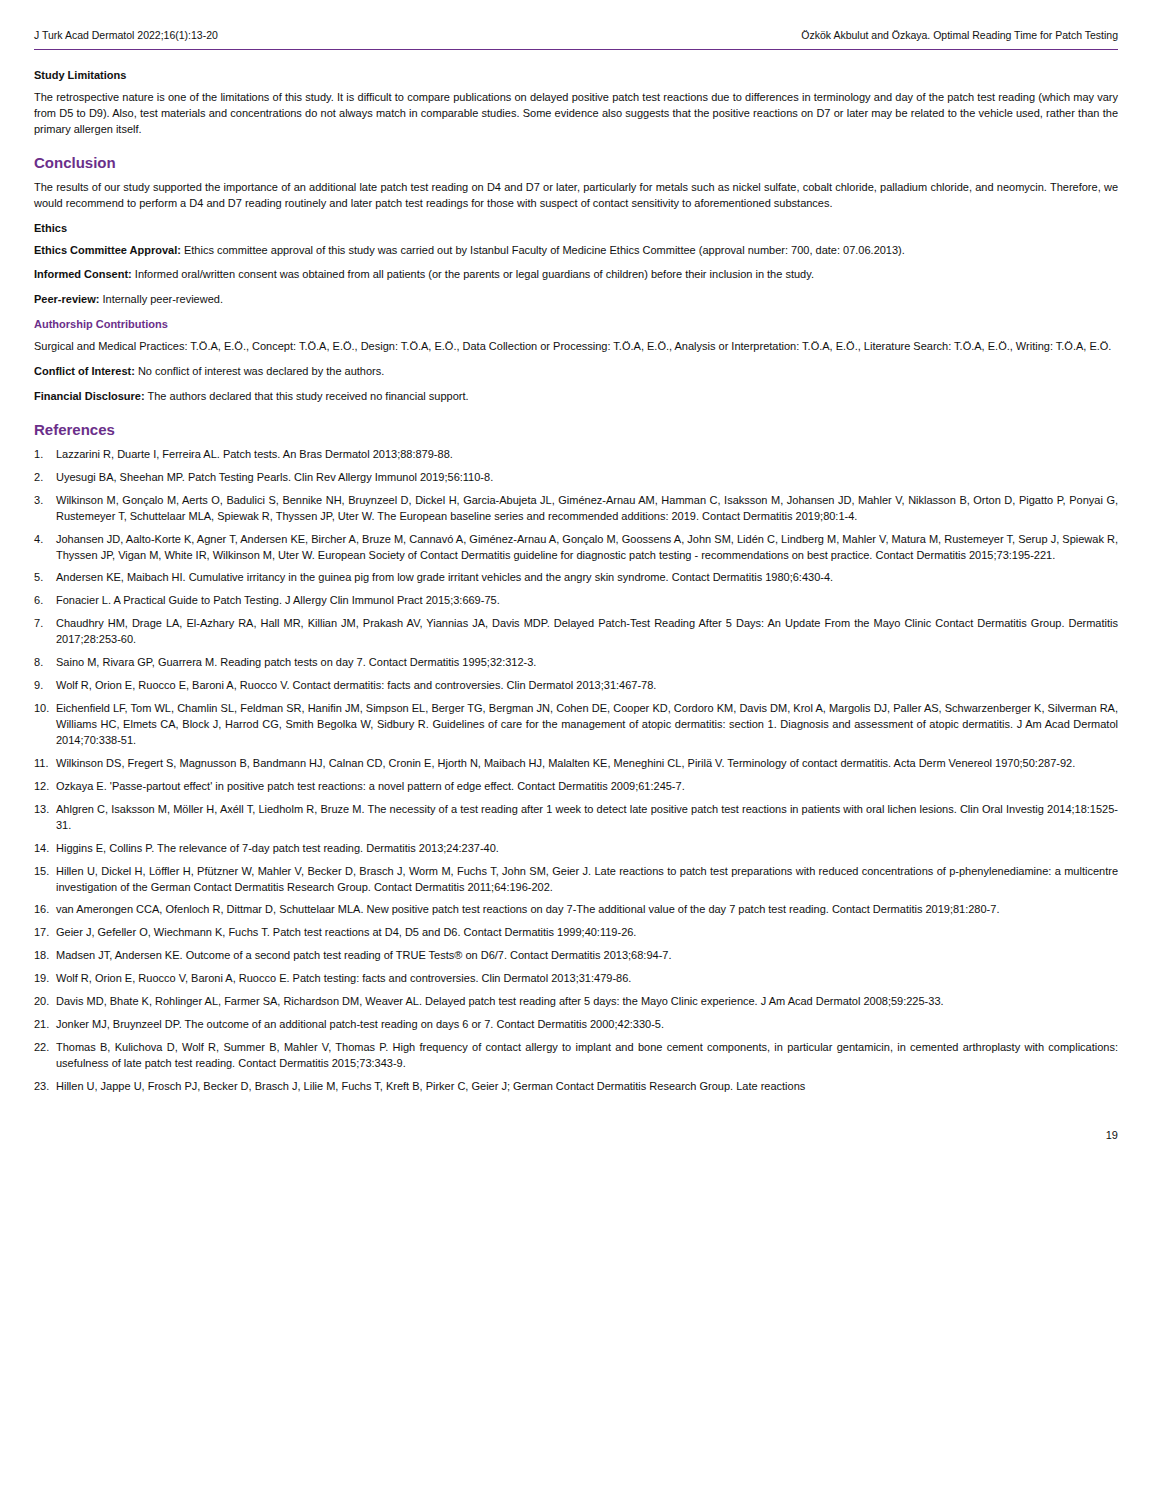J Turk Acad Dermatol 2022;16(1):13-20 Özkök Akbulut and Özkaya. Optimal Reading Time for Patch Testing
Study Limitations
The retrospective nature is one of the limitations of this study. It is difficult to compare publications on delayed positive patch test reactions due to differences in terminology and day of the patch test reading (which may vary from D5 to D9). Also, test materials and concentrations do not always match in comparable studies. Some evidence also suggests that the positive reactions on D7 or later may be related to the vehicle used, rather than the primary allergen itself.
Conclusion
The results of our study supported the importance of an additional late patch test reading on D4 and D7 or later, particularly for metals such as nickel sulfate, cobalt chloride, palladium chloride, and neomycin. Therefore, we would recommend to perform a D4 and D7 reading routinely and later patch test readings for those with suspect of contact sensitivity to aforementioned substances.
Ethics
Ethics Committee Approval: Ethics committee approval of this study was carried out by Istanbul Faculty of Medicine Ethics Committee (approval number: 700, date: 07.06.2013).
Informed Consent: Informed oral/written consent was obtained from all patients (or the parents or legal guardians of children) before their inclusion in the study.
Peer-review: Internally peer-reviewed.
Authorship Contributions
Surgical and Medical Practices: T.Ö.A, E.Ö., Concept: T.Ö.A, E.Ö., Design: T.Ö.A, E.Ö., Data Collection or Processing: T.Ö.A, E.Ö., Analysis or Interpretation: T.Ö.A, E.Ö., Literature Search: T.Ö.A, E.Ö., Writing: T.Ö.A, E.Ö.
Conflict of Interest: No conflict of interest was declared by the authors.
Financial Disclosure: The authors declared that this study received no financial support.
References
Lazzarini R, Duarte I, Ferreira AL. Patch tests. An Bras Dermatol 2013;88:879-88.
Uyesugi BA, Sheehan MP. Patch Testing Pearls. Clin Rev Allergy Immunol 2019;56:110-8.
Wilkinson M, Gonçalo M, Aerts O, Badulici S, Bennike NH, Bruynzeel D, Dickel H, Garcia-Abujeta JL, Giménez-Arnau AM, Hamman C, Isaksson M, Johansen JD, Mahler V, Niklasson B, Orton D, Pigatto P, Ponyai G, Rustemeyer T, Schuttelaar MLA, Spiewak R, Thyssen JP, Uter W. The European baseline series and recommended additions: 2019. Contact Dermatitis 2019;80:1-4.
Johansen JD, Aalto-Korte K, Agner T, Andersen KE, Bircher A, Bruze M, Cannavó A, Giménez-Arnau A, Gonçalo M, Goossens A, John SM, Lidén C, Lindberg M, Mahler V, Matura M, Rustemeyer T, Serup J, Spiewak R, Thyssen JP, Vigan M, White IR, Wilkinson M, Uter W. European Society of Contact Dermatitis guideline for diagnostic patch testing - recommendations on best practice. Contact Dermatitis 2015;73:195-221.
Andersen KE, Maibach HI. Cumulative irritancy in the guinea pig from low grade irritant vehicles and the angry skin syndrome. Contact Dermatitis 1980;6:430-4.
Fonacier L. A Practical Guide to Patch Testing. J Allergy Clin Immunol Pract 2015;3:669-75.
Chaudhry HM, Drage LA, El-Azhary RA, Hall MR, Killian JM, Prakash AV, Yiannias JA, Davis MDP. Delayed Patch-Test Reading After 5 Days: An Update From the Mayo Clinic Contact Dermatitis Group. Dermatitis 2017;28:253-60.
Saino M, Rivara GP, Guarrera M. Reading patch tests on day 7. Contact Dermatitis 1995;32:312-3.
Wolf R, Orion E, Ruocco E, Baroni A, Ruocco V. Contact dermatitis: facts and controversies. Clin Dermatol 2013;31:467-78.
Eichenfield LF, Tom WL, Chamlin SL, Feldman SR, Hanifin JM, Simpson EL, Berger TG, Bergman JN, Cohen DE, Cooper KD, Cordoro KM, Davis DM, Krol A, Margolis DJ, Paller AS, Schwarzenberger K, Silverman RA, Williams HC, Elmets CA, Block J, Harrod CG, Smith Begolka W, Sidbury R. Guidelines of care for the management of atopic dermatitis: section 1. Diagnosis and assessment of atopic dermatitis. J Am Acad Dermatol 2014;70:338-51.
Wilkinson DS, Fregert S, Magnusson B, Bandmann HJ, Calnan CD, Cronin E, Hjorth N, Maibach HJ, Malalten KE, Meneghini CL, Pirilä V. Terminology of contact dermatitis. Acta Derm Venereol 1970;50:287-92.
Ozkaya E. 'Passe-partout effect' in positive patch test reactions: a novel pattern of edge effect. Contact Dermatitis 2009;61:245-7.
Ahlgren C, Isaksson M, Möller H, Axéll T, Liedholm R, Bruze M. The necessity of a test reading after 1 week to detect late positive patch test reactions in patients with oral lichen lesions. Clin Oral Investig 2014;18:1525-31.
Higgins E, Collins P. The relevance of 7-day patch test reading. Dermatitis 2013;24:237-40.
Hillen U, Dickel H, Löffler H, Pfützner W, Mahler V, Becker D, Brasch J, Worm M, Fuchs T, John SM, Geier J. Late reactions to patch test preparations with reduced concentrations of p-phenylenediamine: a multicentre investigation of the German Contact Dermatitis Research Group. Contact Dermatitis 2011;64:196-202.
van Amerongen CCA, Ofenloch R, Dittmar D, Schuttelaar MLA. New positive patch test reactions on day 7-The additional value of the day 7 patch test reading. Contact Dermatitis 2019;81:280-7.
Geier J, Gefeller O, Wiechmann K, Fuchs T. Patch test reactions at D4, D5 and D6. Contact Dermatitis 1999;40:119-26.
Madsen JT, Andersen KE. Outcome of a second patch test reading of TRUE Tests® on D6/7. Contact Dermatitis 2013;68:94-7.
Wolf R, Orion E, Ruocco V, Baroni A, Ruocco E. Patch testing: facts and controversies. Clin Dermatol 2013;31:479-86.
Davis MD, Bhate K, Rohlinger AL, Farmer SA, Richardson DM, Weaver AL. Delayed patch test reading after 5 days: the Mayo Clinic experience. J Am Acad Dermatol 2008;59:225-33.
Jonker MJ, Bruynzeel DP. The outcome of an additional patch-test reading on days 6 or 7. Contact Dermatitis 2000;42:330-5.
Thomas B, Kulichova D, Wolf R, Summer B, Mahler V, Thomas P. High frequency of contact allergy to implant and bone cement components, in particular gentamicin, in cemented arthroplasty with complications: usefulness of late patch test reading. Contact Dermatitis 2015;73:343-9.
Hillen U, Jappe U, Frosch PJ, Becker D, Brasch J, Lilie M, Fuchs T, Kreft B, Pirker C, Geier J; German Contact Dermatitis Research Group. Late reactions
19